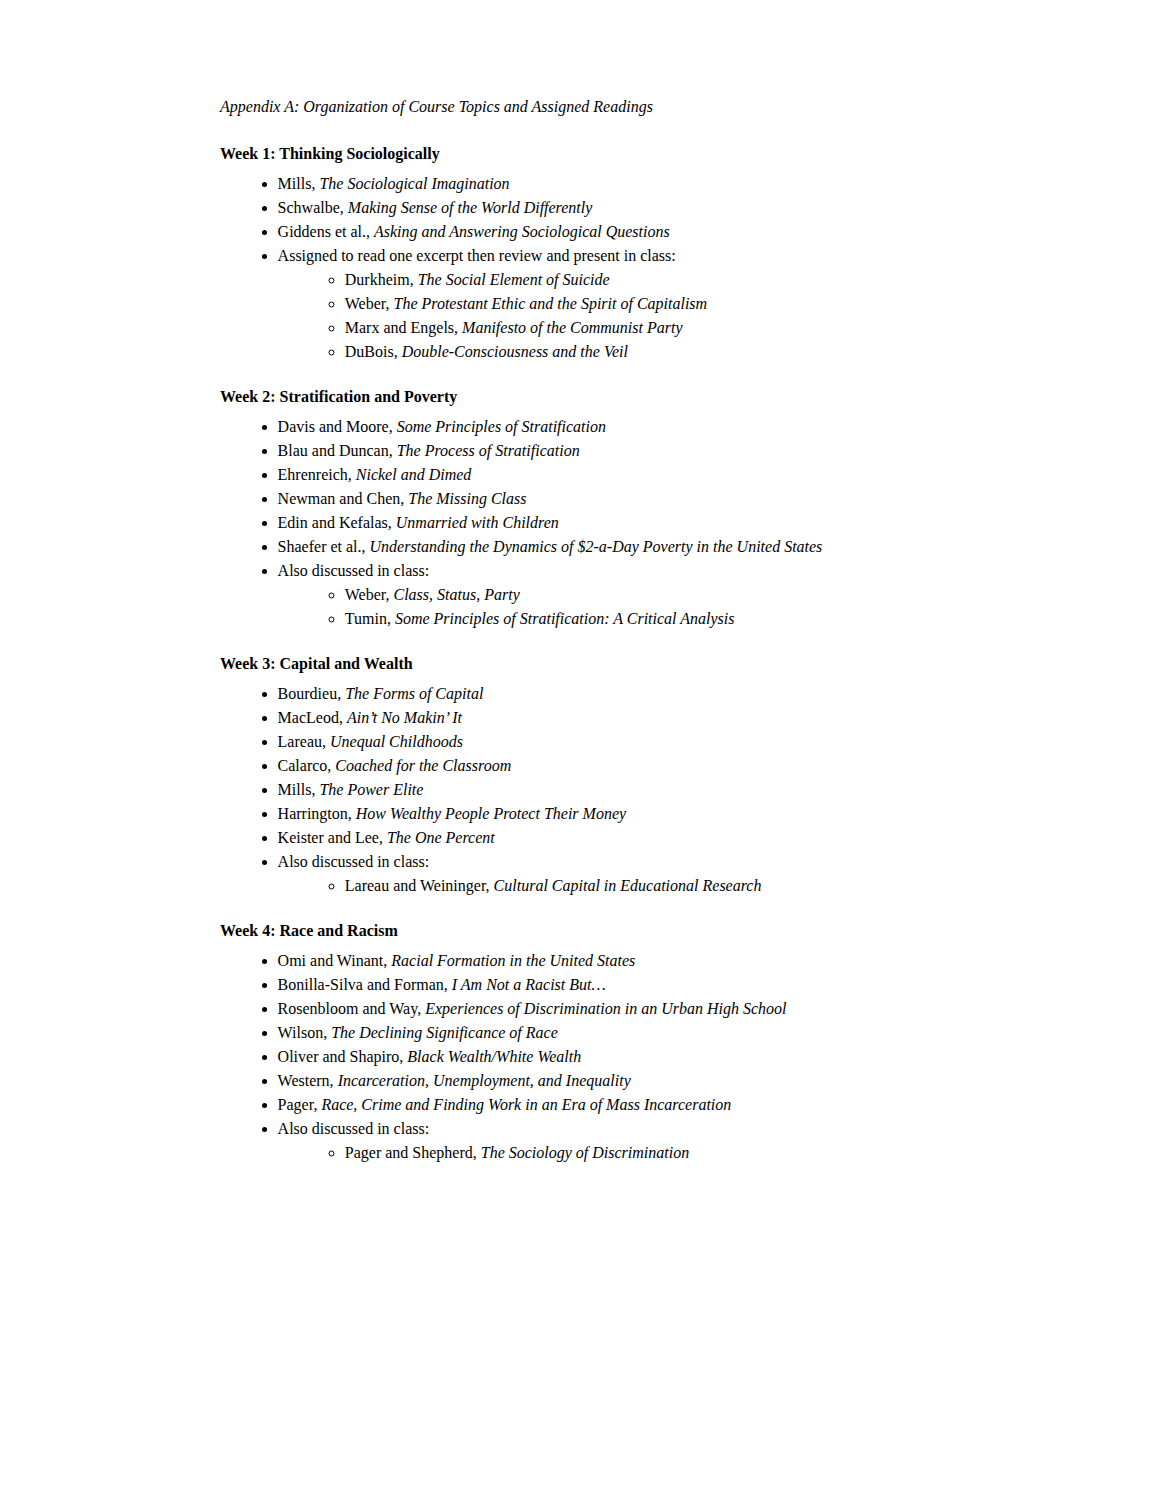Appendix A: Organization of Course Topics and Assigned Readings
Week 1: Thinking Sociologically
Mills, The Sociological Imagination
Schwalbe, Making Sense of the World Differently
Giddens et al., Asking and Answering Sociological Questions
Assigned to read one excerpt then review and present in class:
Durkheim, The Social Element of Suicide
Weber, The Protestant Ethic and the Spirit of Capitalism
Marx and Engels, Manifesto of the Communist Party
DuBois, Double-Consciousness and the Veil
Week 2: Stratification and Poverty
Davis and Moore, Some Principles of Stratification
Blau and Duncan, The Process of Stratification
Ehrenreich, Nickel and Dimed
Newman and Chen, The Missing Class
Edin and Kefalas, Unmarried with Children
Shaefer et al., Understanding the Dynamics of $2-a-Day Poverty in the United States
Also discussed in class:
Weber, Class, Status, Party
Tumin, Some Principles of Stratification: A Critical Analysis
Week 3: Capital and Wealth
Bourdieu, The Forms of Capital
MacLeod, Ain’t No Makin’ It
Lareau, Unequal Childhoods
Calarco, Coached for the Classroom
Mills, The Power Elite
Harrington, How Wealthy People Protect Their Money
Keister and Lee, The One Percent
Also discussed in class:
Lareau and Weininger, Cultural Capital in Educational Research
Week 4: Race and Racism
Omi and Winant, Racial Formation in the United States
Bonilla-Silva and Forman, I Am Not a Racist But…
Rosenbloom and Way, Experiences of Discrimination in an Urban High School
Wilson, The Declining Significance of Race
Oliver and Shapiro, Black Wealth/White Wealth
Western, Incarceration, Unemployment, and Inequality
Pager, Race, Crime and Finding Work in an Era of Mass Incarceration
Also discussed in class:
Pager and Shepherd, The Sociology of Discrimination